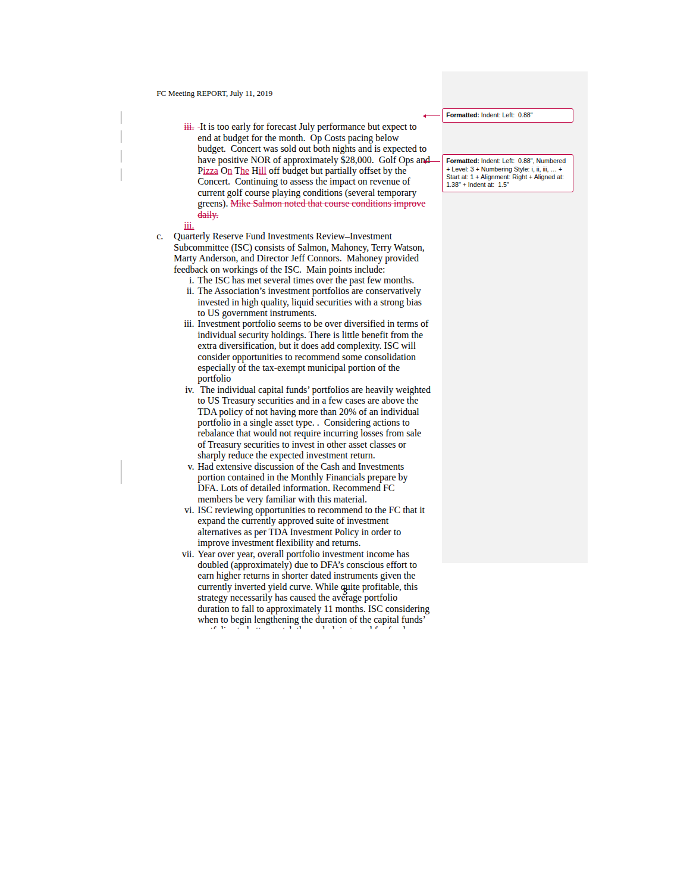Formatted: Indent: Left: 0.88"
Formatted: Indent: Left: 0.88", Numbered + Level: 3 + Numbering Style: i, ii, iii, … + Start at: 1 + Alignment: Right + Aligned at: 1.38" + Indent at: 1.5"
FC Meeting REPORT, July 11, 2019
iii. It is too early for forecast July performance but expect to end at budget for the month. Op Costs pacing below budget. Concert was sold out both nights and is expected to have positive NOR of approximately $28,000. Golf Ops and Pizza On The Hill off budget but partially offset by the Concert. Continuing to assess the impact on revenue of current golf course playing conditions (several temporary greens). Mike Salmon noted that course conditions improve daily.
iii.
c. Quarterly Reserve Fund Investments Review–Investment Subcommittee (ISC) consists of Salmon, Mahoney, Terry Watson, Marty Anderson, and Director Jeff Connors. Mahoney provided feedback on workings of the ISC. Main points include:
i. The ISC has met several times over the past few months.
ii. The Association’s investment portfolios are conservatively invested in high quality, liquid securities with a strong bias to US government instruments.
iii. Investment portfolio seems to be over diversified in terms of individual security holdings. There is little benefit from the extra diversification, but it does add complexity. ISC will consider opportunities to recommend some consolidation especially of the tax-exempt municipal portion of the portfolio
iv. The individual capital funds’ portfolios are heavily weighted to US Treasury securities and in a few cases are above the TDA policy of not having more than 20% of an individual portfolio in a single asset type. . Considering actions to rebalance that would not require incurring losses from sale of Treasury securities to invest in other asset classes or sharply reduce the expected investment return.
v. Had extensive discussion of the Cash and Investments portion contained in the Monthly Financials prepare by DFA. Lots of detailed information. Recommend FC members be very familiar with this material.
vi. ISC reviewing opportunities to recommend to the FC that it expand the currently approved suite of investment alternatives as per TDA Investment Policy in order to improve investment flexibility and returns.
vii. Year over year, overall portfolio investment income has doubled (approximately) due to DFA’s conscious effort to earn higher returns in shorter dated instruments given the currently inverted yield curve. While quite profitable, this strategy necessarily has caused the average portfolio duration to fall to approximately 11 months. ISC considering when to begin lengthening the duration of the capital funds’ portfolios to better match the underlying need for funds.
viii. ISC beginning a work stream with the DFA to better synchronize the RRF and DF portfolios’ investment horizon (years, months, etc.) to the expected time when cash will be needed.
ix. Work has commenced on creating a standard quarterly ISC report to be presented to the broader FC on a regular basis. .
d. Participate in Annual Budget Process (Annual Recurring Task, General Resolution 2014-1, Financial Planning, Budgeting, and Reporting): Discussed upcoming budget cycle. DFA asked that FC Members review emerging DRAFT documents on FC weblink and provide feedback. FC chair also recommended that FC committee members review the annual Member survey which highlights Member majority priorities. Many drivers impact on the budget:
3